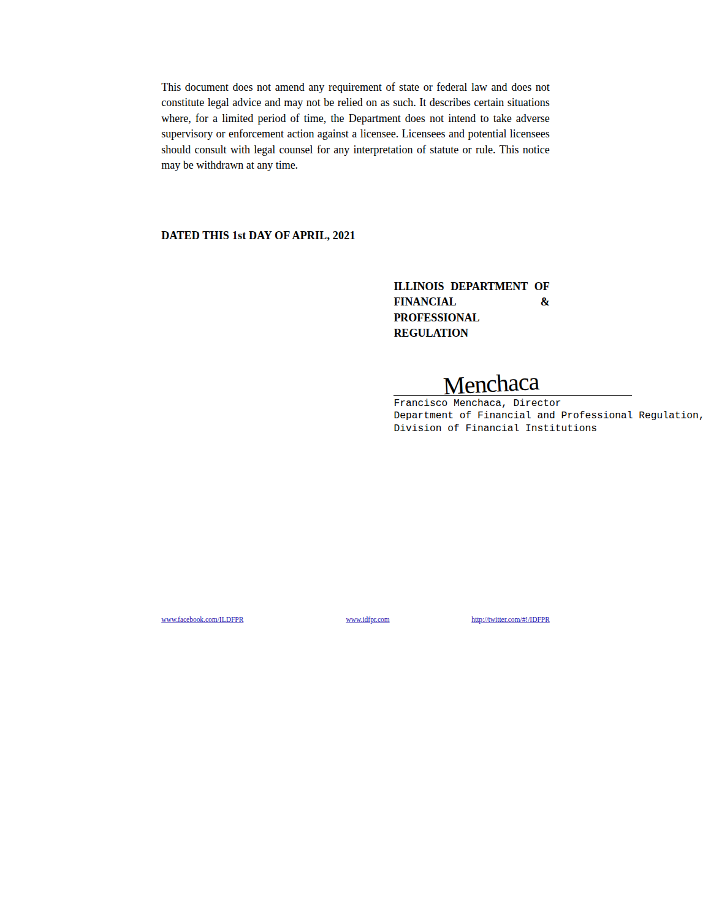This document does not amend any requirement of state or federal law and does not constitute legal advice and may not be relied on as such. It describes certain situations where, for a limited period of time, the Department does not intend to take adverse supervisory or enforcement action against a licensee. Licensees and potential licensees should consult with legal counsel for any interpretation of statute or rule. This notice may be withdrawn at any time.
DATED THIS 1st DAY OF APRIL, 2021
ILLINOIS DEPARTMENT OF FINANCIAL & PROFESSIONAL REGULATION
Menchaca
Francisco Menchaca, Director
Department of Financial and Professional Regulation,
Division of Financial Institutions
www.facebook.com/ILDFPR www.idfpr.com http://twitter.com/#!/IDFPR